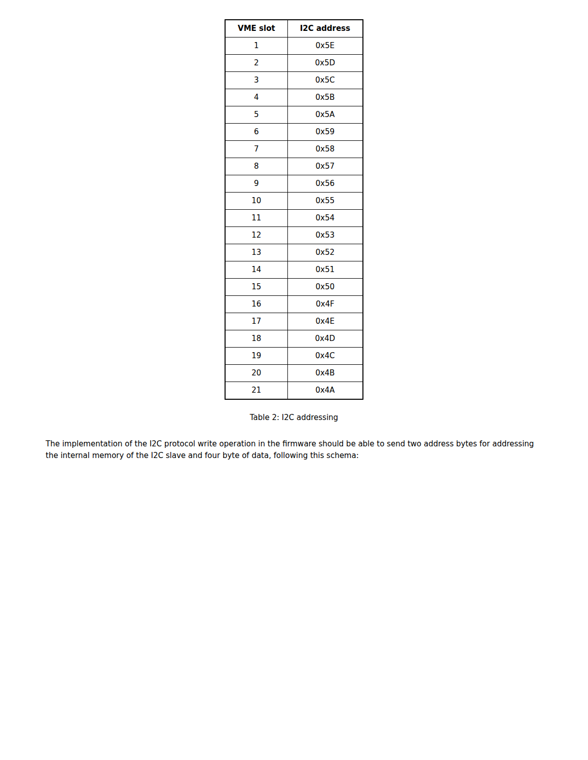Table 2: I2C addressing
| VME slot | I2C address |
| --- | --- |
| 1 | 0x5E |
| 2 | 0x5D |
| 3 | 0x5C |
| 4 | 0x5B |
| 5 | 0x5A |
| 6 | 0x59 |
| 7 | 0x58 |
| 8 | 0x57 |
| 9 | 0x56 |
| 10 | 0x55 |
| 11 | 0x54 |
| 12 | 0x53 |
| 13 | 0x52 |
| 14 | 0x51 |
| 15 | 0x50 |
| 16 | 0x4F |
| 17 | 0x4E |
| 18 | 0x4D |
| 19 | 0x4C |
| 20 | 0x4B |
| 21 | 0x4A |
The implementation of the I2C protocol write operation in the firmware should be able to send two address bytes for addressing the internal memory of the I2C slave and four byte of data, following this schema: